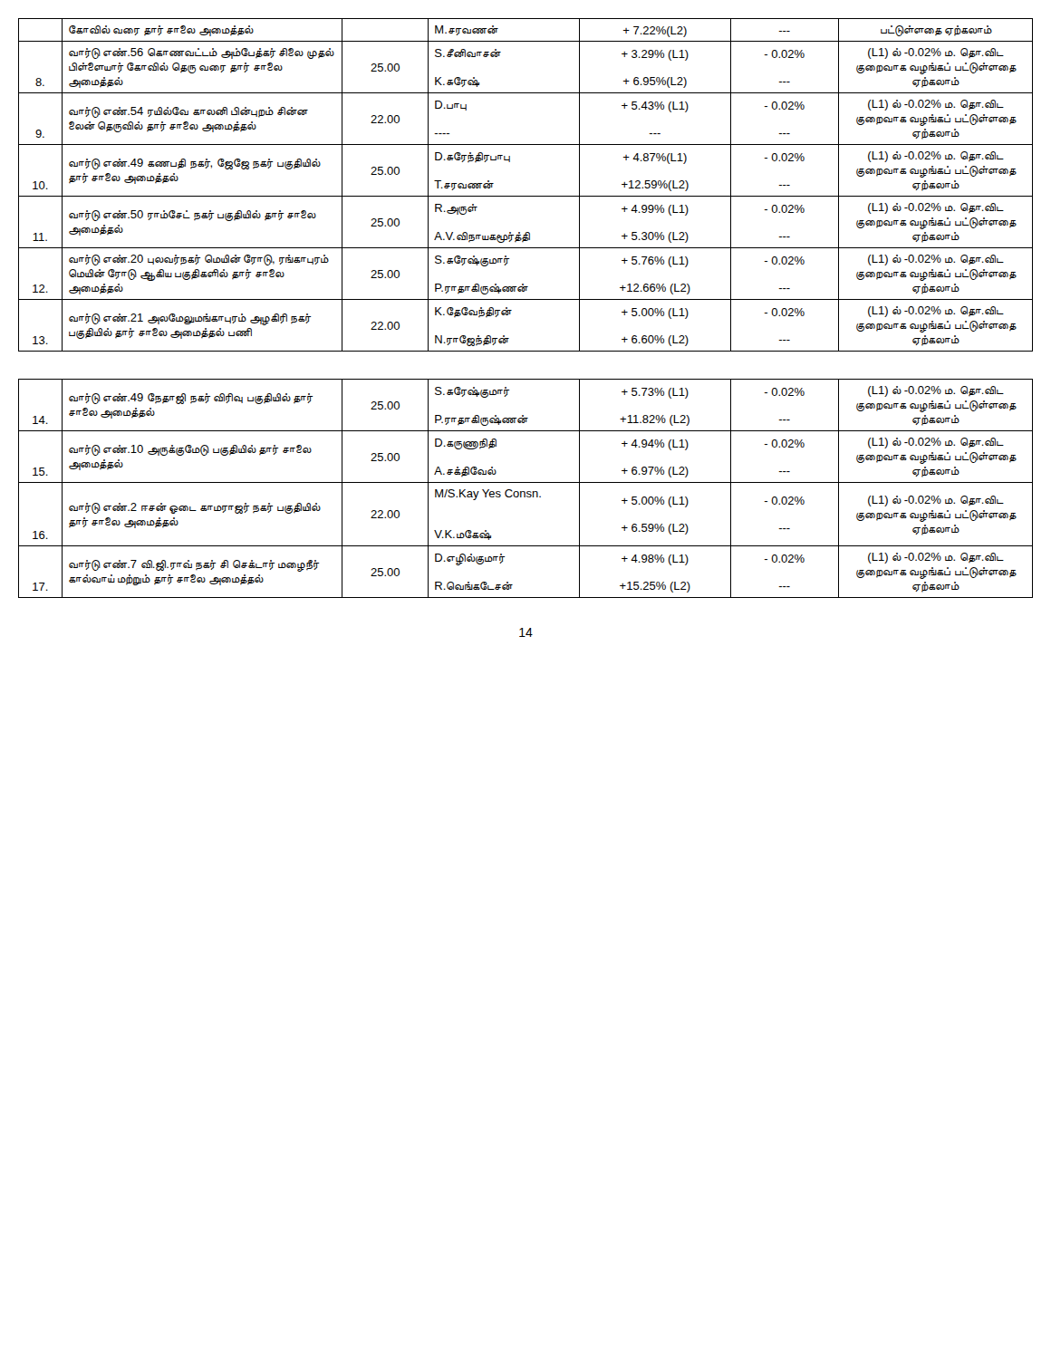| | கோவில் வரை தார் சாலை அமைத்தல் | | M.சரவணன் | + 7.22%(L2) | --- | பட்டுள்ளதை ஏற்கலாம் |
| 8. | வார்டு எண்.56 கொணவட்டம் அம்பேத்கர் சிலை முதல் பிள்ளையார் கோவில் தெரு வரை தார் சாலை அமைத்தல் | 25.00 | S.சீனிவாசன் K.சுரேஷ் | + 3.29% (L1) + 6.95%(L2) | - 0.02% --- | (L1) ல் -0.02% ம. தொ.விட குறைவாக வழங்கப் பட்டுள்ளதை ஏற்கலாம் |
| 9. | வார்டு எண்.54 ரயில்வே காலனி பின்புறம் சின்ன லைன் தெருவில் தார் சாலை அமைத்தல் | 22.00 | D.பாபு ---- | + 5.43% (L1) --- | - 0.02% --- | (L1) ல் -0.02% ம. தொ.விட குறைவாக வழங்கப் பட்டுள்ளதை ஏற்கலாம் |
| 10. | வார்டு எண்.49 கணபதி நகர், ஜேஜே நகர் பகுதியில் தார் சாலை அமைத்தல் | 25.00 | D.சுரேந்திரபாபு T.சரவணன் | + 4.87%(L1) +12.59%(L2) | - 0.02% --- | (L1) ல் -0.02% ம. தொ.விட குறைவாக வழங்கப் பட்டுள்ளதை ஏற்கலாம் |
| 11. | வார்டு எண்.50 ராம்சேட் நகர் பகுதியில் தார் சாலை அமைத்தல் | 25.00 | R.அருள் A.V.விநாயகமூர்த்தி | + 4.99% (L1) + 5.30% (L2) | - 0.02% --- | (L1) ல் -0.02% ம. தொ.விட குறைவாக வழங்கப் பட்டுள்ளதை ஏற்கலாம் |
| 12. | வார்டு எண்.20 புலவர்நகர் மெயின் ரோடு, ரங்காபுரம் மெயின் ரோடு ஆகிய பகுதிகளில் தார் சாலை அமைத்தல் | 25.00 | S.சுரேஷ்குமார் P.ராதாகிருஷ்ணன் | + 5.76% (L1) +12.66% (L2) | - 0.02% --- | (L1) ல் -0.02% ம. தொ.விட குறைவாக வழங்கப் பட்டுள்ளதை ஏற்கலாம் |
| 13. | வார்டு எண்.21 அலமேலுமங்காபுரம் அழகிரி நகர் பகுதியில் தார் சாலை அமைத்தல் பணி | 22.00 | K.தேவேந்திரன் N.ராஜேந்திரன் | + 5.00% (L1) + 6.60% (L2) | - 0.02% --- | (L1) ல் -0.02% ம. தொ.விட குறைவாக வழங்கப் பட்டுள்ளதை ஏற்கலாம் |
| 14. | வார்டு எண்.49 நேதாஜி நகர் விரிவு பகுதியில் தார் சாலை அமைத்தல் | 25.00 | S.சுரேஷ்குமார் P.ராதாகிருஷ்ணன் | + 5.73% (L1) +11.82% (L2) | - 0.02% --- | (L1) ல் -0.02% ம. தொ.விட குறைவாக வழங்கப் பட்டுள்ளதை ஏற்கலாம் |
| 15. | வார்டு எண்.10 அருக்குமேடு பகுதியில் தார் சாலை அமைத்தல் | 25.00 | D.கருணாநிதி A.சக்திவேல் | + 4.94% (L1) + 6.97% (L2) | - 0.02% --- | (L1) ல் -0.02% ம. தொ.விட குறைவாக வழங்கப் பட்டுள்ளதை ஏற்கலாம் |
| 16. | வார்டு எண்.2 ஈசன் ஓடை காமராஜர் நகர் பகுதியில் தார் சாலை அமைத்தல் | 22.00 | M/S.Kay Yes Consn. V.K.மகேஷ் | + 5.00% (L1) + 6.59% (L2) | - 0.02% --- | (L1) ல் -0.02% ம. தொ.விட குறைவாக வழங்கப் பட்டுள்ளதை ஏற்கலாம் |
| 17. | வார்டு எண்.7 வி.ஜி.ராவ் நகர் சி செக்டார் மழைநீர் கால்வாய் மற்றும் தார் சாலை அமைத்தல் | 25.00 | D.எழில்குமார் R.வெங்கடேசன் | + 4.98% (L1) +15.25% (L2) | - 0.02% --- | (L1) ல் -0.02% ம. தொ.விட குறைவாக வழங்கப் பட்டுள்ளதை ஏற்கலாம் |
14